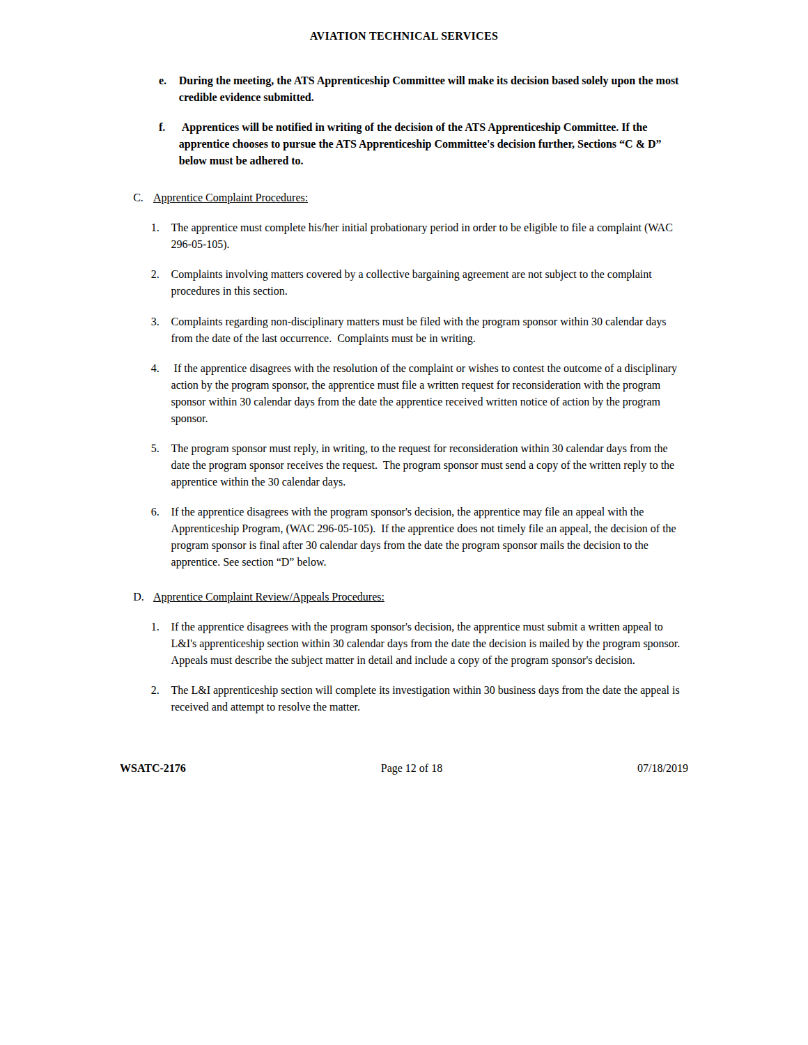AVIATION TECHNICAL SERVICES
e. During the meeting, the ATS Apprenticeship Committee will make its decision based solely upon the most credible evidence submitted.
f. Apprentices will be notified in writing of the decision of the ATS Apprenticeship Committee. If the apprentice chooses to pursue the ATS Apprenticeship Committee's decision further, Sections “C & D” below must be adhered to.
C. Apprentice Complaint Procedures:
1. The apprentice must complete his/her initial probationary period in order to be eligible to file a complaint (WAC 296-05-105).
2. Complaints involving matters covered by a collective bargaining agreement are not subject to the complaint procedures in this section.
3. Complaints regarding non-disciplinary matters must be filed with the program sponsor within 30 calendar days from the date of the last occurrence. Complaints must be in writing.
4. If the apprentice disagrees with the resolution of the complaint or wishes to contest the outcome of a disciplinary action by the program sponsor, the apprentice must file a written request for reconsideration with the program sponsor within 30 calendar days from the date the apprentice received written notice of action by the program sponsor.
5. The program sponsor must reply, in writing, to the request for reconsideration within 30 calendar days from the date the program sponsor receives the request. The program sponsor must send a copy of the written reply to the apprentice within the 30 calendar days.
6. If the apprentice disagrees with the program sponsor's decision, the apprentice may file an appeal with the Apprenticeship Program, (WAC 296-05-105). If the apprentice does not timely file an appeal, the decision of the program sponsor is final after 30 calendar days from the date the program sponsor mails the decision to the apprentice. See section “D” below.
D. Apprentice Complaint Review/Appeals Procedures:
1. If the apprentice disagrees with the program sponsor's decision, the apprentice must submit a written appeal to L&I's apprenticeship section within 30 calendar days from the date the decision is mailed by the program sponsor. Appeals must describe the subject matter in detail and include a copy of the program sponsor's decision.
2. The L&I apprenticeship section will complete its investigation within 30 business days from the date the appeal is received and attempt to resolve the matter.
WSATC-2176
Page 12 of 18
07/18/2019